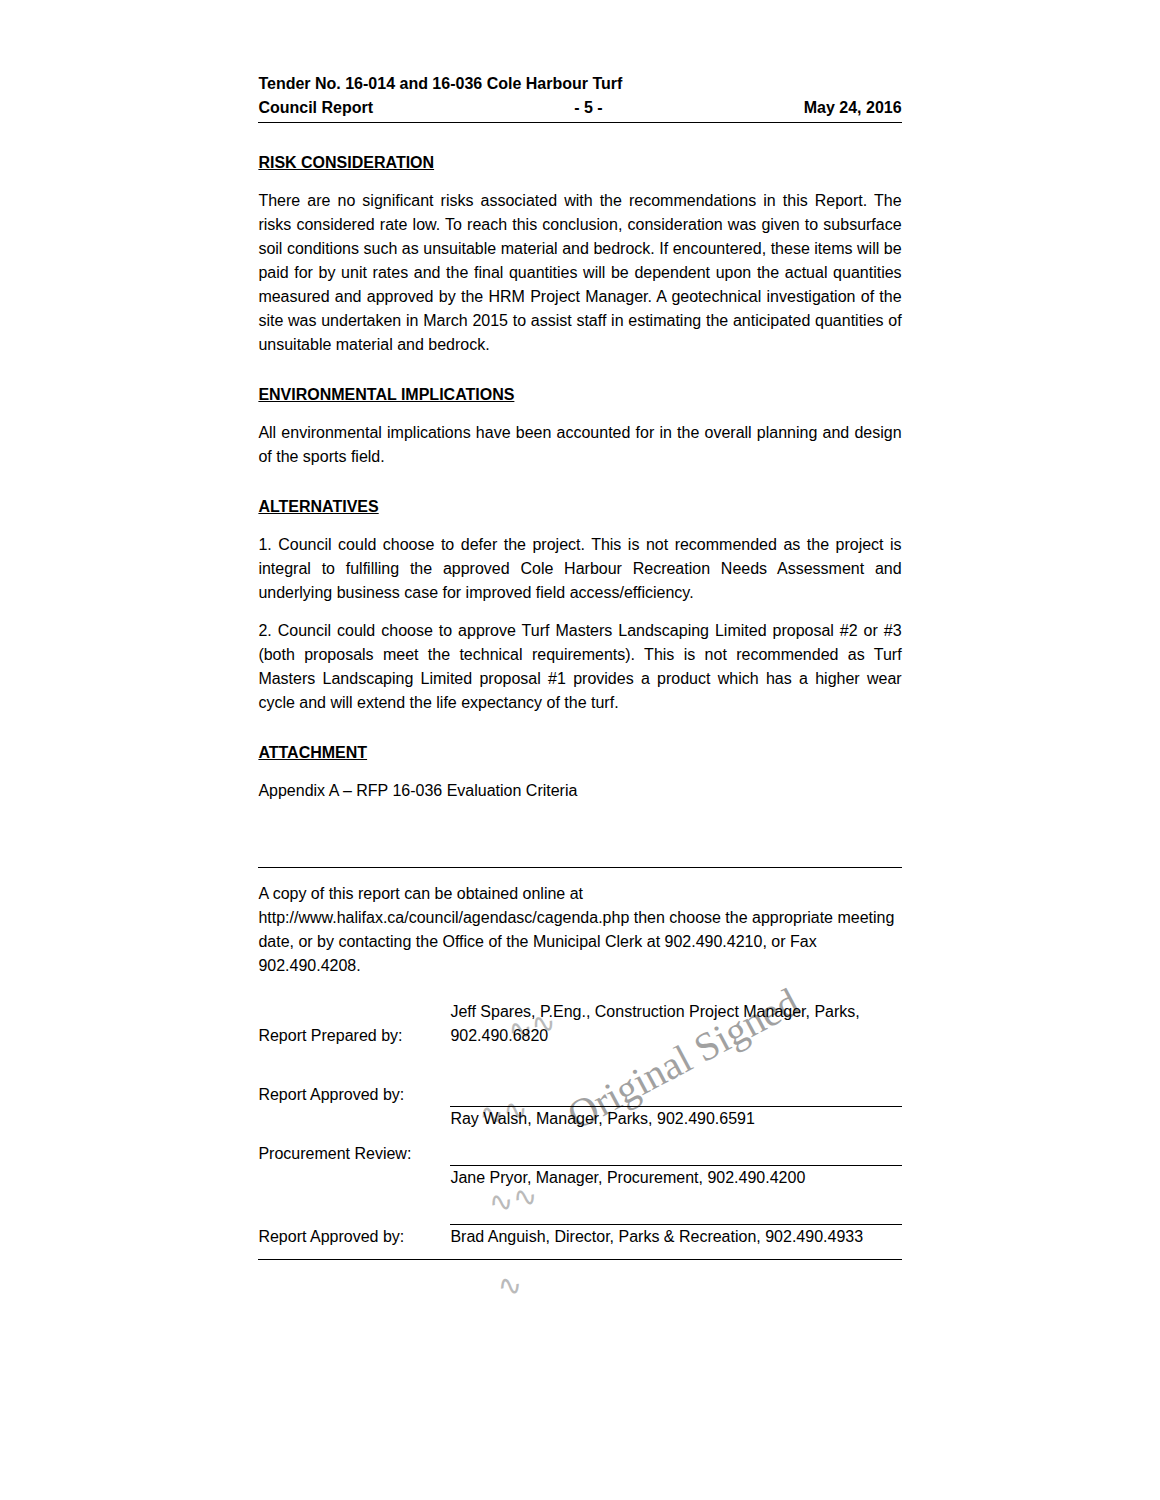Tender No. 16-014 and 16-036 Cole Harbour Turf
Council Report
- 5 -
May 24, 2016
RISK CONSIDERATION
There are no significant risks associated with the recommendations in this Report. The risks considered rate low. To reach this conclusion, consideration was given to subsurface soil conditions such as unsuitable material and bedrock. If encountered, these items will be paid for by unit rates and the final quantities will be dependent upon the actual quantities measured and approved by the HRM Project Manager. A geotechnical investigation of the site was undertaken in March 2015 to assist staff in estimating the anticipated quantities of unsuitable material and bedrock.
ENVIRONMENTAL IMPLICATIONS
All environmental implications have been accounted for in the overall planning and design of the sports field.
ALTERNATIVES
1. Council could choose to defer the project. This is not recommended as the project is integral to fulfilling the approved Cole Harbour Recreation Needs Assessment and underlying business case for improved field access/efficiency.
2. Council could choose to approve Turf Masters Landscaping Limited proposal #2 or #3 (both proposals meet the technical requirements). This is not recommended as Turf Masters Landscaping Limited proposal #1 provides a product which has a higher wear cycle and will extend the life expectancy of the turf.
ATTACHMENT
Appendix A – RFP 16-036 Evaluation Criteria
A copy of this report can be obtained online at http://www.halifax.ca/council/agendasc/cagenda.php then choose the appropriate meeting date, or by contacting the Office of the Municipal Clerk at 902.490.4210, or Fax 902.490.4208.
Original Signed
∿∿ ∿∿ ∿∿ ∿
| Report Prepared by: | Jeff Spares, P.Eng., Construction Project Manager, Parks, 902.490.6820 |
| Report Approved by: | |
| | Ray Walsh, Manager, Parks, 902.490.6591 |
| Procurement Review: | |
| | Jane Pryor, Manager, Procurement, 902.490.4200 |
| Report Approved by: | Brad Anguish, Director, Parks & Recreation, 902.490.4933 |